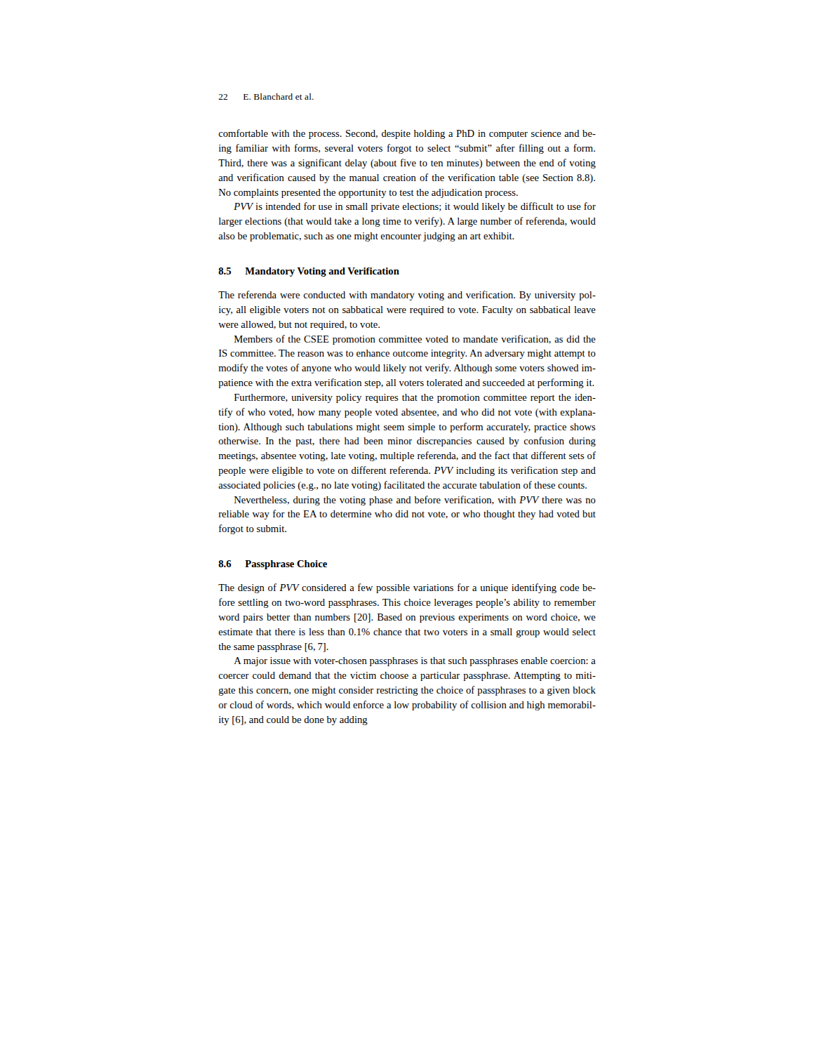22 E. Blanchard et al.
comfortable with the process. Second, despite holding a PhD in computer science and being familiar with forms, several voters forgot to select “submit” after filling out a form. Third, there was a significant delay (about five to ten minutes) between the end of voting and verification caused by the manual creation of the verification table (see Section 8.8). No complaints presented the opportunity to test the adjudication process.
PVV is intended for use in small private elections; it would likely be difficult to use for larger elections (that would take a long time to verify). A large number of referenda, would also be problematic, such as one might encounter judging an art exhibit.
8.5 Mandatory Voting and Verification
The referenda were conducted with mandatory voting and verification. By university policy, all eligible voters not on sabbatical were required to vote. Faculty on sabbatical leave were allowed, but not required, to vote.
Members of the CSEE promotion committee voted to mandate verification, as did the IS committee. The reason was to enhance outcome integrity. An adversary might attempt to modify the votes of anyone who would likely not verify. Although some voters showed impatience with the extra verification step, all voters tolerated and succeeded at performing it.
Furthermore, university policy requires that the promotion committee report the identify of who voted, how many people voted absentee, and who did not vote (with explanation). Although such tabulations might seem simple to perform accurately, practice shows otherwise. In the past, there had been minor discrepancies caused by confusion during meetings, absentee voting, late voting, multiple referenda, and the fact that different sets of people were eligible to vote on different referenda. PVV including its verification step and associated policies (e.g., no late voting) facilitated the accurate tabulation of these counts.
Nevertheless, during the voting phase and before verification, with PVV there was no reliable way for the EA to determine who did not vote, or who thought they had voted but forgot to submit.
8.6 Passphrase Choice
The design of PVV considered a few possible variations for a unique identifying code before settling on two-word passphrases. This choice leverages people’s ability to remember word pairs better than numbers [20]. Based on previous experiments on word choice, we estimate that there is less than 0.1% chance that two voters in a small group would select the same passphrase [6, 7].
A major issue with voter-chosen passphrases is that such passphrases enable coercion: a coercer could demand that the victim choose a particular passphrase. Attempting to mitigate this concern, one might consider restricting the choice of passphrases to a given block or cloud of words, which would enforce a low probability of collision and high memorability [6], and could be done by adding